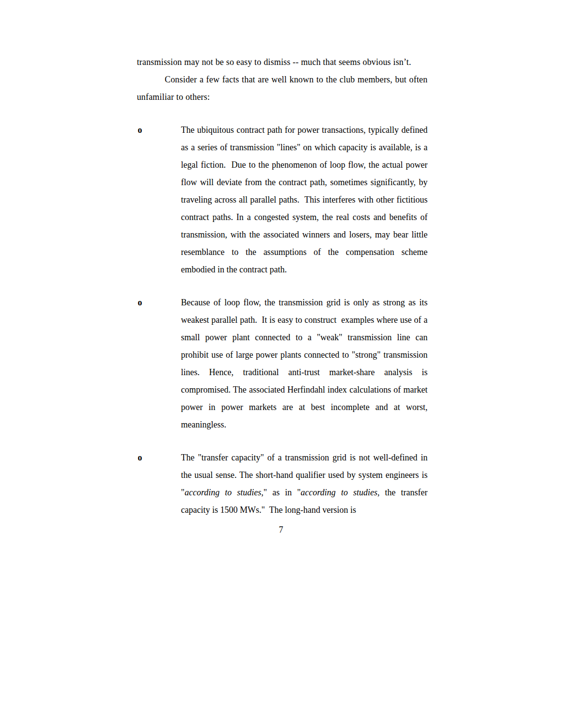transmission may not be so easy to dismiss -- much that seems obvious isn’t.
Consider a few facts that are well known to the club members, but often unfamiliar to others:
o
The ubiquitous contract path for power transactions, typically defined as a series of transmission "lines" on which capacity is available, is a legal fiction. Due to the phenomenon of loop flow, the actual power flow will deviate from the contract path, sometimes significantly, by traveling across all parallel paths. This interferes with other fictitious contract paths. In a congested system, the real costs and benefits of transmission, with the associated winners and losers, may bear little resemblance to the assumptions of the compensation scheme embodied in the contract path.
o
Because of loop flow, the transmission grid is only as strong as its weakest parallel path. It is easy to construct examples where use of a small power plant connected to a "weak" transmission line can prohibit use of large power plants connected to "strong" transmission lines. Hence, traditional anti-trust market-share analysis is compromised. The associated Herfindahl index calculations of market power in power markets are at best incomplete and at worst, meaningless.
o
The "transfer capacity" of a transmission grid is not well-defined in the usual sense. The short-hand qualifier used by system engineers is "according to studies," as in "according to studies, the transfer capacity is 1500 MWs." The long-hand version is
7